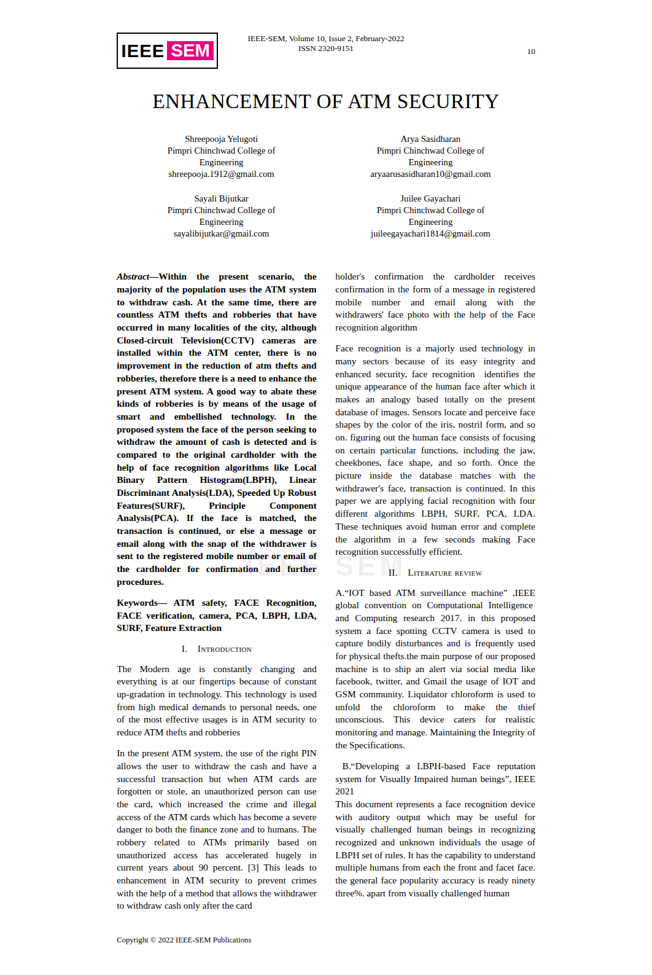IEEE SEM
IEEE-SEM, Volume 10, Issue 2, February-2022
ISSN 2320-9151
10
ENHANCEMENT OF ATM SECURITY
| Shreepooja Yelugoti Pimpri Chinchwad College of Engineering shreepooja.1912@gmail.com | Arya Sasidharan Pimpri Chinchwad College of Engineering aryaarusasidharan10@gmail.com |
| Sayali Bijutkar Pimpri Chinchwad College of Engineering sayalibijutkar@gmail.com | Juilee Gayachari Pimpri Chinchwad College of Engineering juileegayachari1814@gmail.com |
IEEE SEM
Abstract—Within the present scenario, the majority of the population uses the ATM system to withdraw cash. At the same time, there are countless ATM thefts and robberies that have occurred in many localities of the city, although Closed-circuit Television(CCTV) cameras are installed within the ATM center, there is no improvement in the reduction of atm thefts and robberies, therefore there is a need to enhance the present ATM system. A good way to abate these kinds of robberies is by means of the usage of smart and embellished technology. In the proposed system the face of the person seeking to withdraw the amount of cash is detected and is compared to the original cardholder with the help of face recognition algorithms like Local Binary Pattern Histogram(LBPH), Linear Discriminant Analysis(LDA), Speeded Up Robust Features(SURF), Principle Component Analysis(PCA). If the face is matched, the transaction is continued, or else a message or email along with the snap of the withdrawer is sent to the registered mobile number or email of the cardholder for confirmation and further procedures.
Keywords— ATM safety, FACE Recognition, FACE verification, camera, PCA, LBPH, LDA, SURF, Feature Extraction
I. Introduction
The Modern age is constantly changing and everything is at our fingertips because of constant up-gradation in technology. This technology is used from high medical demands to personal needs, one of the most effective usages is in ATM security to reduce ATM thefts and robberies
In the present ATM system, the use of the right PIN allows the user to withdraw the cash and have a successful transaction but when ATM cards are forgotten or stole, an unauthorized person can use the card, which increased the crime and illegal access of the ATM cards which has become a severe danger to both the finance zone and to humans. The robbery related to ATMs primarily based on unauthorized access has accelerated hugely in current years about 90 percent. [3] This leads to enhancement in ATM security to prevent crimes with the help of a method that allows the withdrawer to withdraw cash only after the card
holder's confirmation the cardholder receives confirmation in the form of a message in registered mobile number and email along with the withdrawers' face photo with the help of the Face recognition algorithm
Face recognition is a majorly used technology in many sectors because of its easy integrity and enhanced security, face recognition identifies the unique appearance of the human face after which it makes an analogy based totally on the present database of images. Sensors locate and perceive face shapes by the color of the iris, nostril form, and so on. figuring out the human face consists of focusing on certain particular functions, including the jaw, cheekbones, face shape, and so forth. Once the picture inside the database matches with the withdrawer's face, transaction is continued. In this paper we are applying facial recognition with four different algorithms LBPH, SURF, PCA, LDA. These techniques avoid human error and complete the algorithm in a few seconds making Face recognition successfully efficient.
II. Literature review
A.“IOT based ATM surveillance machine” ,IEEE global convention on Computational Intelligence and Computing research 2017. in this proposed system a face spotting CCTV camera is used to capture bodily disturbances and is frequently used for physical thefts.the main purpose of our proposed machine is to ship an alert via social media like facebook, twitter, and Gmail the usage of IOT and GSM community. Liquidator chloroform is used to unfold the chloroform to make the thief unconscious. This device caters for realistic monitoring and manage. Maintaining the Integrity of the Specifications.
B.“Developing a LBPH-based Face reputation system for Visually Impaired human beings”, IEEE 2021
This document represents a face recognition device with auditory output which may be useful for visually challenged human beings in recognizing recognized and unknown individuals the usage of LBPH set of rules. It has the capability to understand multiple humans from each the front and facet face. the general face popularity accuracy is ready ninety three%. apart from visually challenged human
Copyright © 2022 IEEE-SEM Publications